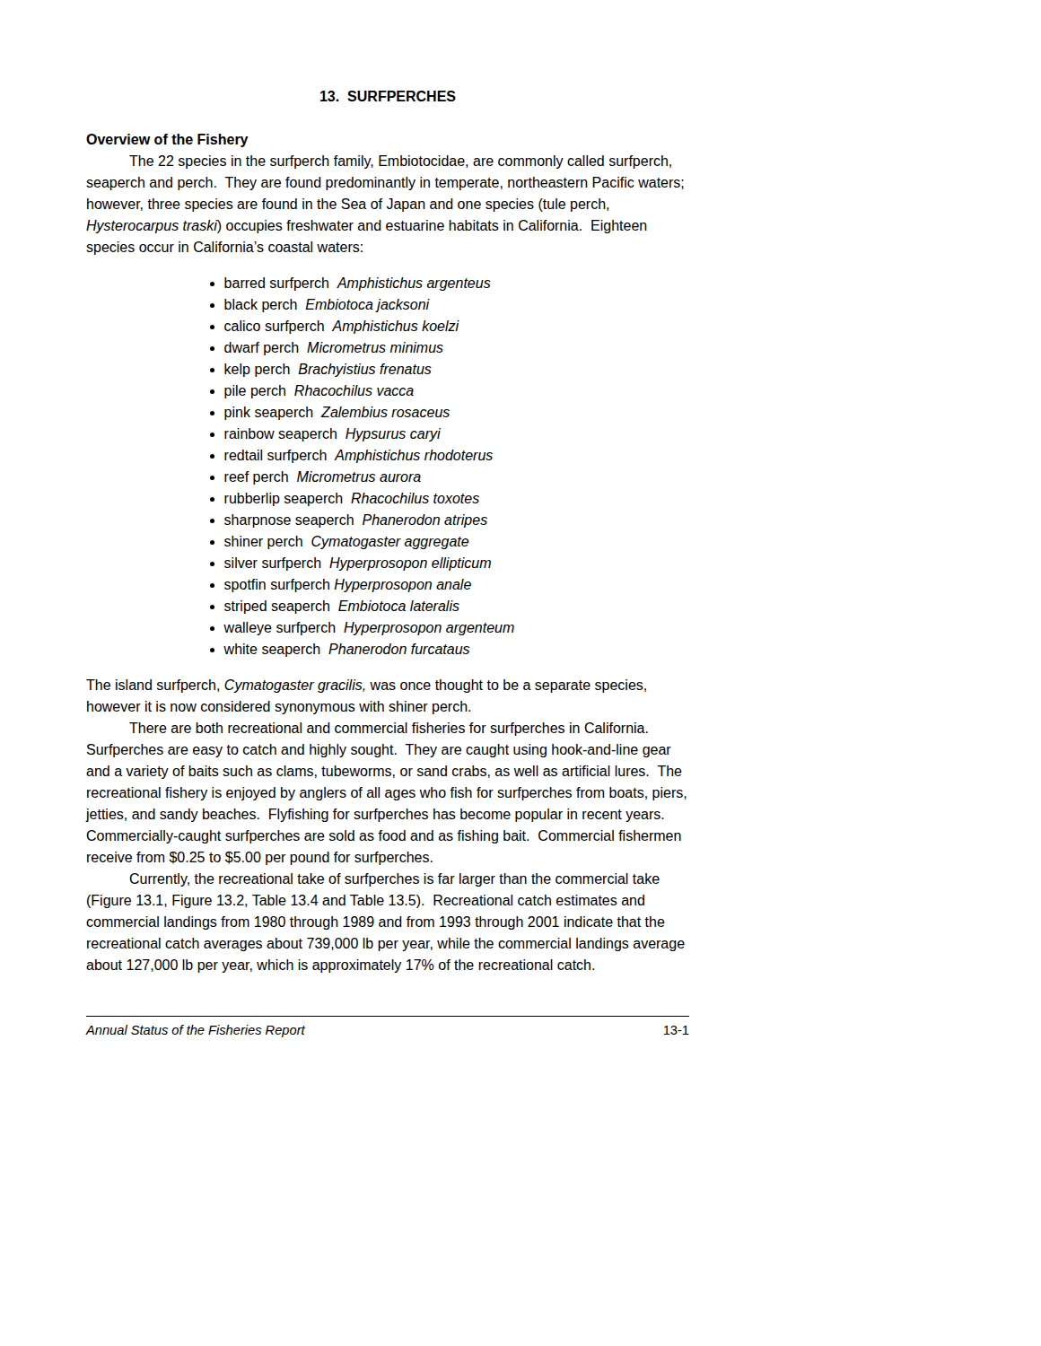13. SURFPERCHES
Overview of the Fishery
The 22 species in the surfperch family, Embiotocidae, are commonly called surfperch, seaperch and perch. They are found predominantly in temperate, northeastern Pacific waters; however, three species are found in the Sea of Japan and one species (tule perch, Hysterocarpus traski) occupies freshwater and estuarine habitats in California. Eighteen species occur in California’s coastal waters:
barred surfperch Amphistichus argenteus
black perch Embiotoca jacksoni
calico surfperch Amphistichus koelzi
dwarf perch Micrometrus minimus
kelp perch Brachyistius frenatus
pile perch Rhacochilus vacca
pink seaperch Zalembius rosaceus
rainbow seaperch Hypsurus caryi
redtail surfperch Amphistichus rhodoterus
reef perch Micrometrus aurora
rubberlip seaperch Rhacochilus toxotes
sharpnose seaperch Phanerodon atripes
shiner perch Cymatogaster aggregate
silver surfperch Hyperprosopon ellipticum
spotfin surfperch Hyperprosopon anale
striped seaperch Embiotoca lateralis
walleye surfperch Hyperprosopon argenteum
white seaperch Phanerodon furcataus
The island surfperch, Cymatogaster gracilis, was once thought to be a separate species, however it is now considered synonymous with shiner perch.
There are both recreational and commercial fisheries for surfperches in California. Surfperches are easy to catch and highly sought. They are caught using hook-and-line gear and a variety of baits such as clams, tubeworms, or sand crabs, as well as artificial lures. The recreational fishery is enjoyed by anglers of all ages who fish for surfperches from boats, piers, jetties, and sandy beaches. Flyfishing for surfperches has become popular in recent years. Commercially-caught surfperches are sold as food and as fishing bait. Commercial fishermen receive from $0.25 to $5.00 per pound for surfperches.
Currently, the recreational take of surfperches is far larger than the commercial take (Figure 13.1, Figure 13.2, Table 13.4 and Table 13.5). Recreational catch estimates and commercial landings from 1980 through 1989 and from 1993 through 2001 indicate that the recreational catch averages about 739,000 lb per year, while the commercial landings average about 127,000 lb per year, which is approximately 17% of the recreational catch.
Annual Status of the Fisheries Report 13-1